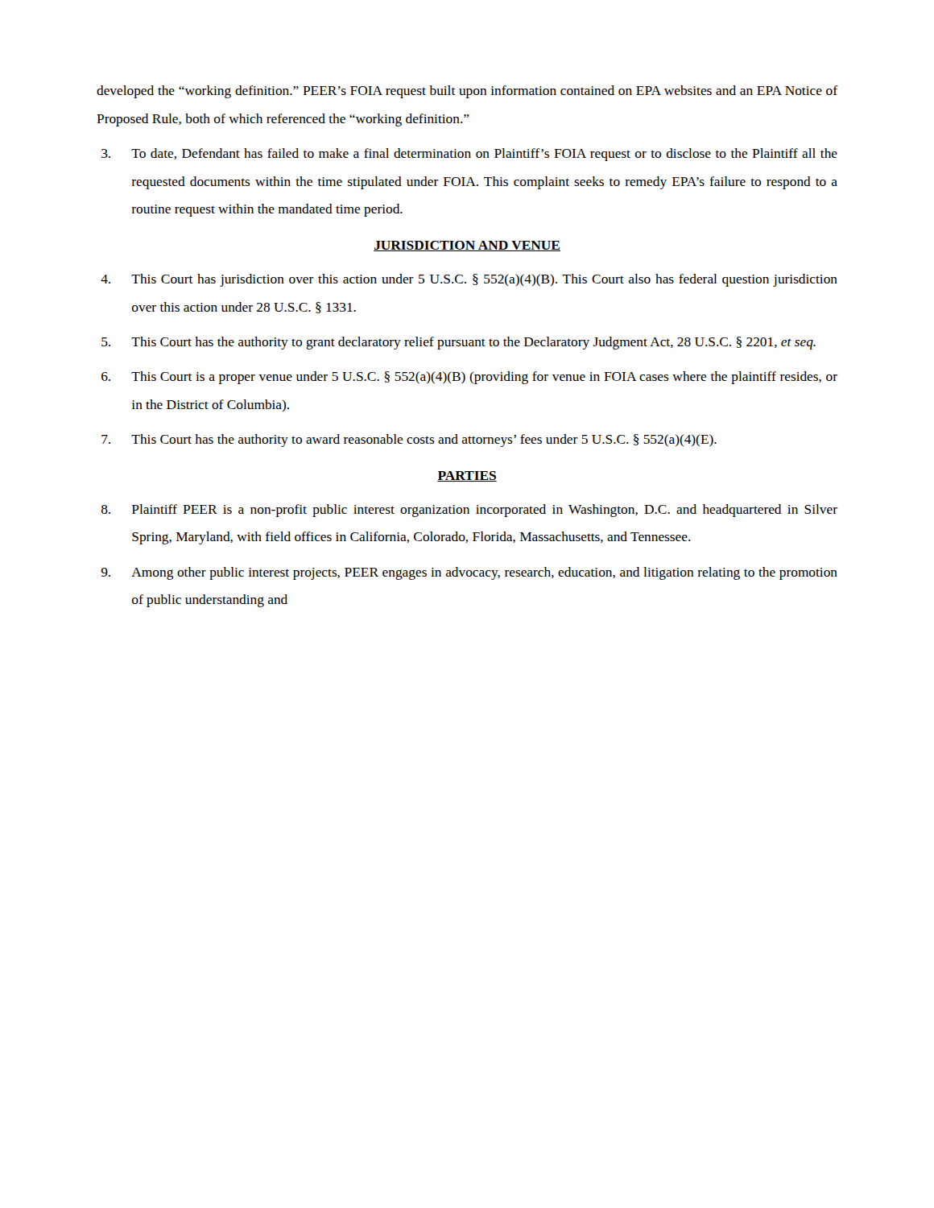developed the “working definition.” PEER’s FOIA request built upon information contained on EPA websites and an EPA Notice of Proposed Rule, both of which referenced the “working definition.”
3.
To date, Defendant has failed to make a final determination on Plaintiff’s FOIA request or to disclose to the Plaintiff all the requested documents within the time stipulated under FOIA. This complaint seeks to remedy EPA’s failure to respond to a routine request within the mandated time period.
JURISDICTION AND VENUE
4.
This Court has jurisdiction over this action under 5 U.S.C. § 552(a)(4)(B). This Court also has federal question jurisdiction over this action under 28 U.S.C. § 1331.
5.
This Court has the authority to grant declaratory relief pursuant to the Declaratory Judgment Act, 28 U.S.C. § 2201, et seq.
6.
This Court is a proper venue under 5 U.S.C. § 552(a)(4)(B) (providing for venue in FOIA cases where the plaintiff resides, or in the District of Columbia).
7.
This Court has the authority to award reasonable costs and attorneys’ fees under 5 U.S.C. § 552(a)(4)(E).
PARTIES
8.
Plaintiff PEER is a non-profit public interest organization incorporated in Washington, D.C. and headquartered in Silver Spring, Maryland, with field offices in California, Colorado, Florida, Massachusetts, and Tennessee.
9.
Among other public interest projects, PEER engages in advocacy, research, education, and litigation relating to the promotion of public understanding and